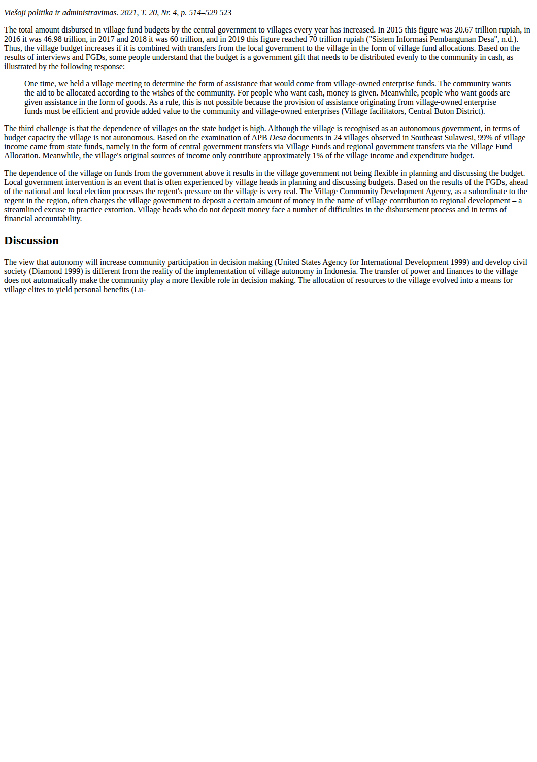Viešoji politika ir administravimas. 2021, T. 20, Nr. 4, p. 514–529 523
The total amount disbursed in village fund budgets by the central government to villages every year has increased. In 2015 this figure was 20.67 trillion rupiah, in 2016 it was 46.98 trillion, in 2017 and 2018 it was 60 trillion, and in 2019 this figure reached 70 trillion rupiah ("Sistem Informasi Pembangunan Desa", n.d.). Thus, the village budget increases if it is combined with transfers from the local government to the village in the form of village fund allocations. Based on the results of interviews and FGDs, some people understand that the budget is a government gift that needs to be distributed evenly to the community in cash, as illustrated by the following response:
One time, we held a village meeting to determine the form of assistance that would come from village-owned enterprise funds. The community wants the aid to be allocated according to the wishes of the community. For people who want cash, money is given. Meanwhile, people who want goods are given assistance in the form of goods. As a rule, this is not possible because the provision of assistance originating from village-owned enterprise funds must be efficient and provide added value to the community and village-owned enterprises (Village facilitators, Central Buton District).
The third challenge is that the dependence of villages on the state budget is high. Although the village is recognised as an autonomous government, in terms of budget capacity the village is not autonomous. Based on the examination of APB Desa documents in 24 villages observed in Southeast Sulawesi, 99% of village income came from state funds, namely in the form of central government transfers via Village Funds and regional government transfers via the Village Fund Allocation. Meanwhile, the village's original sources of income only contribute approximately 1% of the village income and expenditure budget.
The dependence of the village on funds from the government above it results in the village government not being flexible in planning and discussing the budget. Local government intervention is an event that is often experienced by village heads in planning and discussing budgets. Based on the results of the FGDs, ahead of the national and local election processes the regent's pressure on the village is very real. The Village Community Development Agency, as a subordinate to the regent in the region, often charges the village government to deposit a certain amount of money in the name of village contribution to regional development – a streamlined excuse to practice extortion. Village heads who do not deposit money face a number of difficulties in the disbursement process and in terms of financial accountability.
Discussion
The view that autonomy will increase community participation in decision making (United States Agency for International Development 1999) and develop civil society (Diamond 1999) is different from the reality of the implementation of village autonomy in Indonesia. The transfer of power and finances to the village does not automatically make the community play a more flexible role in decision making. The allocation of resources to the village evolved into a means for village elites to yield personal benefits (Lu-